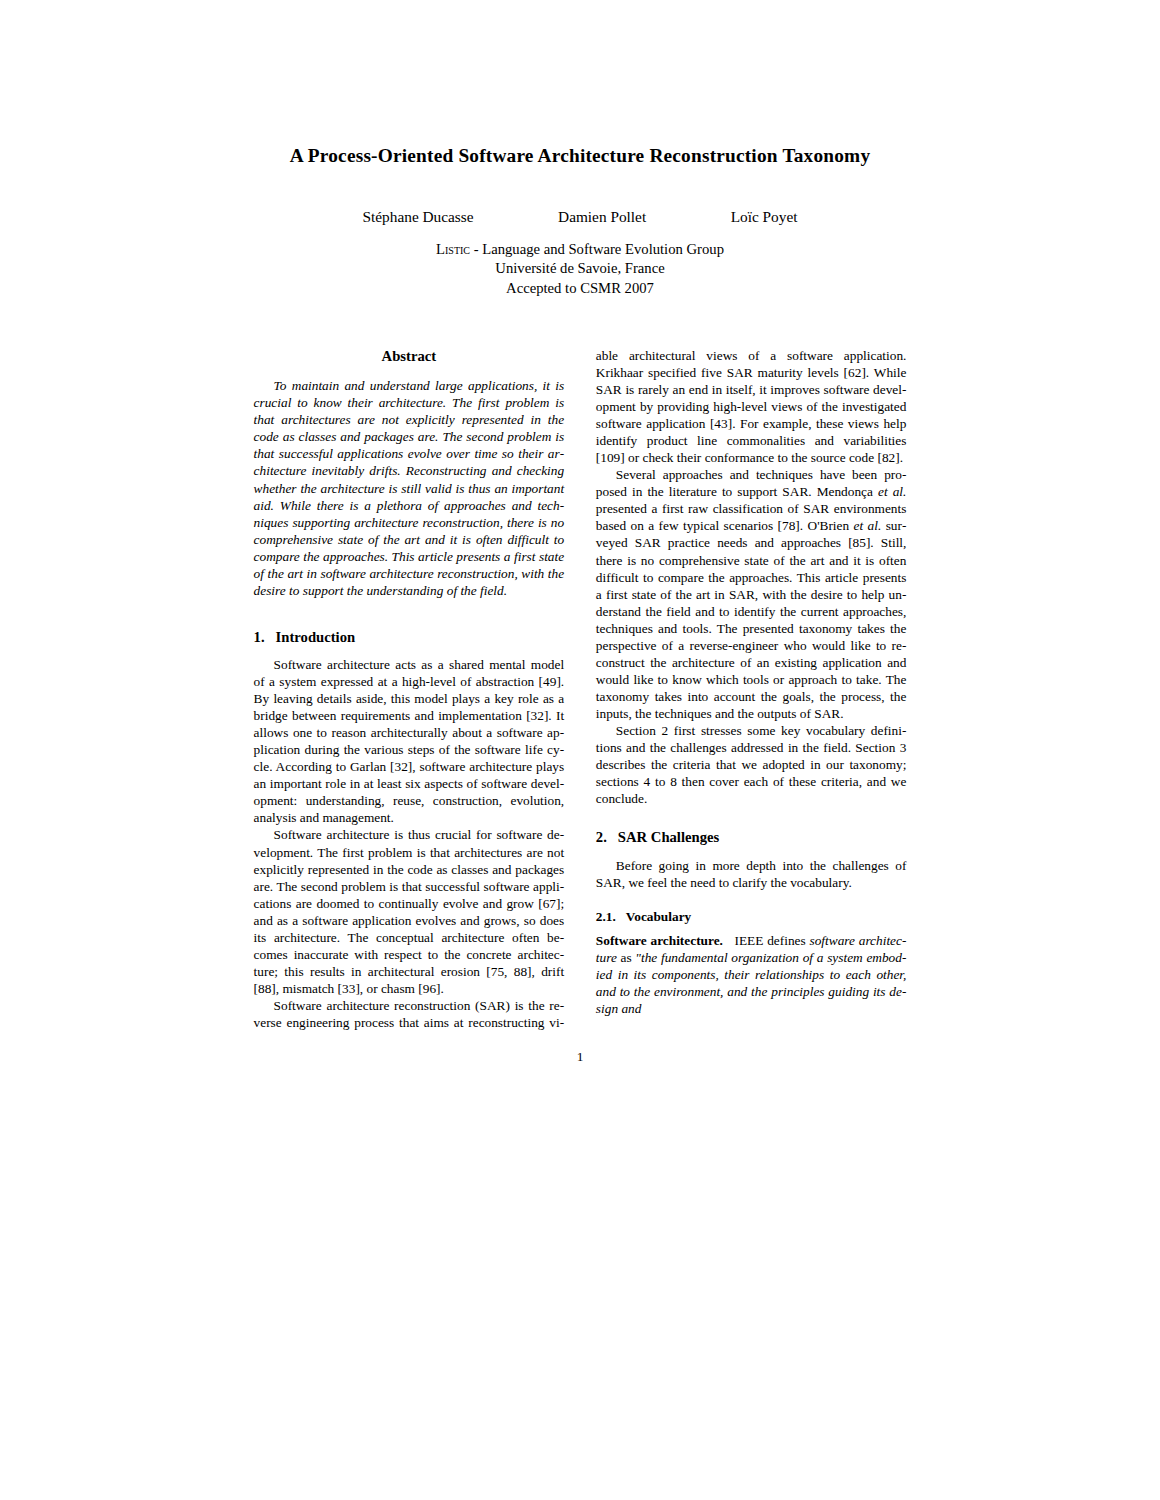A Process-Oriented Software Architecture Reconstruction Taxonomy
Stéphane Ducasse Damien Pollet Loïc Poyet
Listic - Language and Software Evolution Group
Université de Savoie, France
Accepted to CSMR 2007
Abstract
To maintain and understand large applications, it is crucial to know their architecture. The first problem is that architectures are not explicitly represented in the code as classes and packages are. The second problem is that successful applications evolve over time so their architecture inevitably drifts. Reconstructing and checking whether the architecture is still valid is thus an important aid. While there is a plethora of approaches and techniques supporting architecture reconstruction, there is no comprehensive state of the art and it is often difficult to compare the approaches. This article presents a first state of the art in software architecture reconstruction, with the desire to support the understanding of the field.
1. Introduction
Software architecture acts as a shared mental model of a system expressed at a high-level of abstraction [49]. By leaving details aside, this model plays a key role as a bridge between requirements and implementation [32]. It allows one to reason architecturally about a software application during the various steps of the software life cycle. According to Garlan [32], software architecture plays an important role in at least six aspects of software development: understanding, reuse, construction, evolution, analysis and management.
Software architecture is thus crucial for software development. The first problem is that architectures are not explicitly represented in the code as classes and packages are. The second problem is that successful software applications are doomed to continually evolve and grow [67]; and as a software application evolves and grows, so does its architecture. The conceptual architecture often becomes inaccurate with respect to the concrete architecture; this results in architectural erosion [75, 88], drift [88], mismatch [33], or chasm [96].
Software architecture reconstruction (SAR) is the reverse engineering process that aims at reconstructing viable architectural views of a software application. Krikhaar specified five SAR maturity levels [62]. While SAR is rarely an end in itself, it improves software development by providing high-level views of the investigated software application [43]. For example, these views help identify product line commonalities and variabilities [109] or check their conformance to the source code [82].
Several approaches and techniques have been proposed in the literature to support SAR. Mendonça et al. presented a first raw classification of SAR environments based on a few typical scenarios [78]. O'Brien et al. surveyed SAR practice needs and approaches [85]. Still, there is no comprehensive state of the art and it is often difficult to compare the approaches. This article presents a first state of the art in SAR, with the desire to help understand the field and to identify the current approaches, techniques and tools. The presented taxonomy takes the perspective of a reverse-engineer who would like to reconstruct the architecture of an existing application and would like to know which tools or approach to take. The taxonomy takes into account the goals, the process, the inputs, the techniques and the outputs of SAR.
Section 2 first stresses some key vocabulary definitions and the challenges addressed in the field. Section 3 describes the criteria that we adopted in our taxonomy; sections 4 to 8 then cover each of these criteria, and we conclude.
2. SAR Challenges
Before going in more depth into the challenges of SAR, we feel the need to clarify the vocabulary.
2.1. Vocabulary
Software architecture. IEEE defines software architecture as "the fundamental organization of a system embodied in its components, their relationships to each other, and to the environment, and the principles guiding its design and
1